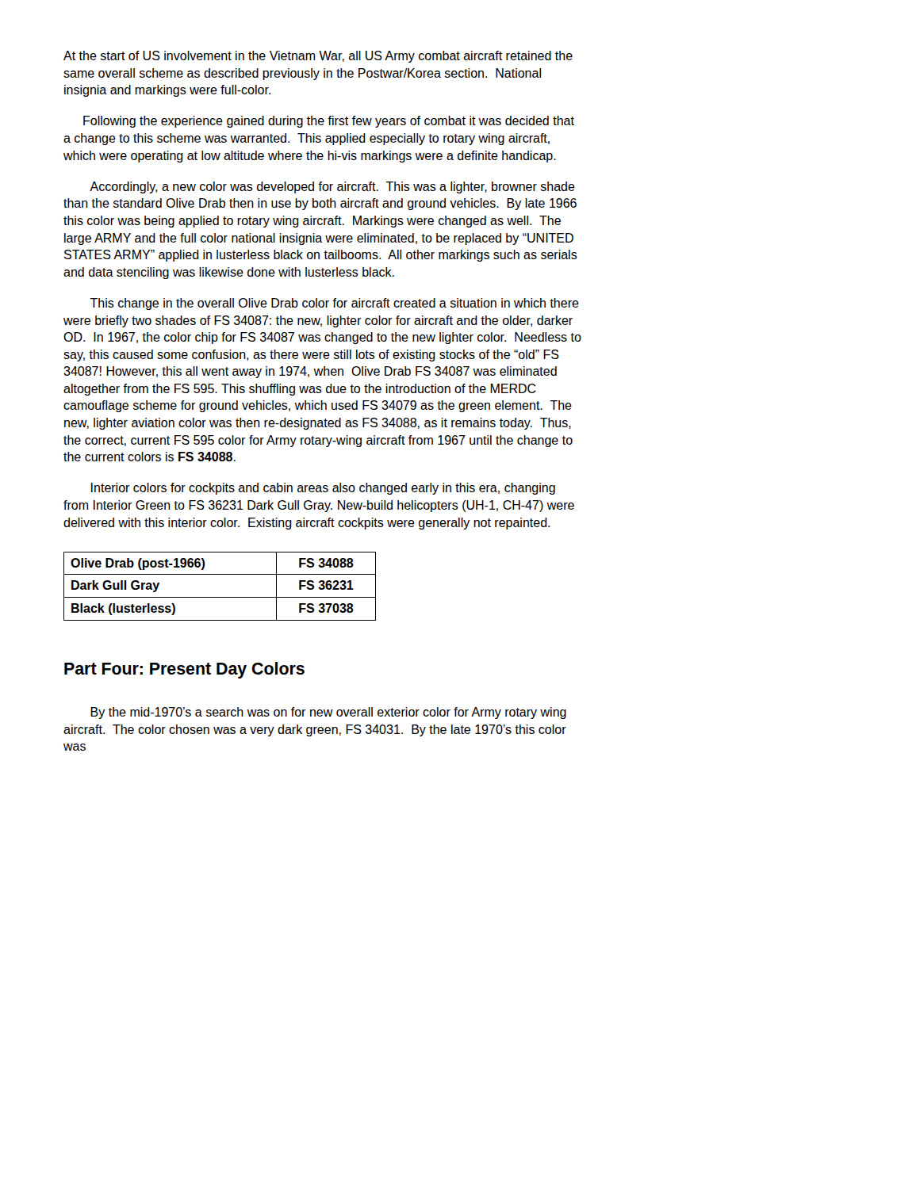At the start of US involvement in the Vietnam War, all US Army combat aircraft retained the same overall scheme as described previously in the Postwar/Korea section. National insignia and markings were full-color.
Following the experience gained during the first few years of combat it was decided that a change to this scheme was warranted. This applied especially to rotary wing aircraft, which were operating at low altitude where the hi-vis markings were a definite handicap.
Accordingly, a new color was developed for aircraft. This was a lighter, browner shade than the standard Olive Drab then in use by both aircraft and ground vehicles. By late 1966 this color was being applied to rotary wing aircraft. Markings were changed as well. The large ARMY and the full color national insignia were eliminated, to be replaced by “UNITED STATES ARMY” applied in lusterless black on tailbooms. All other markings such as serials and data stenciling was likewise done with lusterless black.
This change in the overall Olive Drab color for aircraft created a situation in which there were briefly two shades of FS 34087: the new, lighter color for aircraft and the older, darker OD. In 1967, the color chip for FS 34087 was changed to the new lighter color. Needless to say, this caused some confusion, as there were still lots of existing stocks of the “old” FS 34087! However, this all went away in 1974, when Olive Drab FS 34087 was eliminated altogether from the FS 595. This shuffling was due to the introduction of the MERDC camouflage scheme for ground vehicles, which used FS 34079 as the green element. The new, lighter aviation color was then re-designated as FS 34088, as it remains today. Thus, the correct, current FS 595 color for Army rotary-wing aircraft from 1967 until the change to the current colors is FS 34088.
Interior colors for cockpits and cabin areas also changed early in this era, changing from Interior Green to FS 36231 Dark Gull Gray. New-build helicopters (UH-1, CH-47) were delivered with this interior color. Existing aircraft cockpits were generally not repainted.
| Olive Drab (post-1966) | FS 34088 |
| Dark Gull Gray | FS 36231 |
| Black (lusterless) | FS 37038 |
Part Four: Present Day Colors
By the mid-1970’s a search was on for new overall exterior color for Army rotary wing aircraft. The color chosen was a very dark green, FS 34031. By the late 1970’s this color was